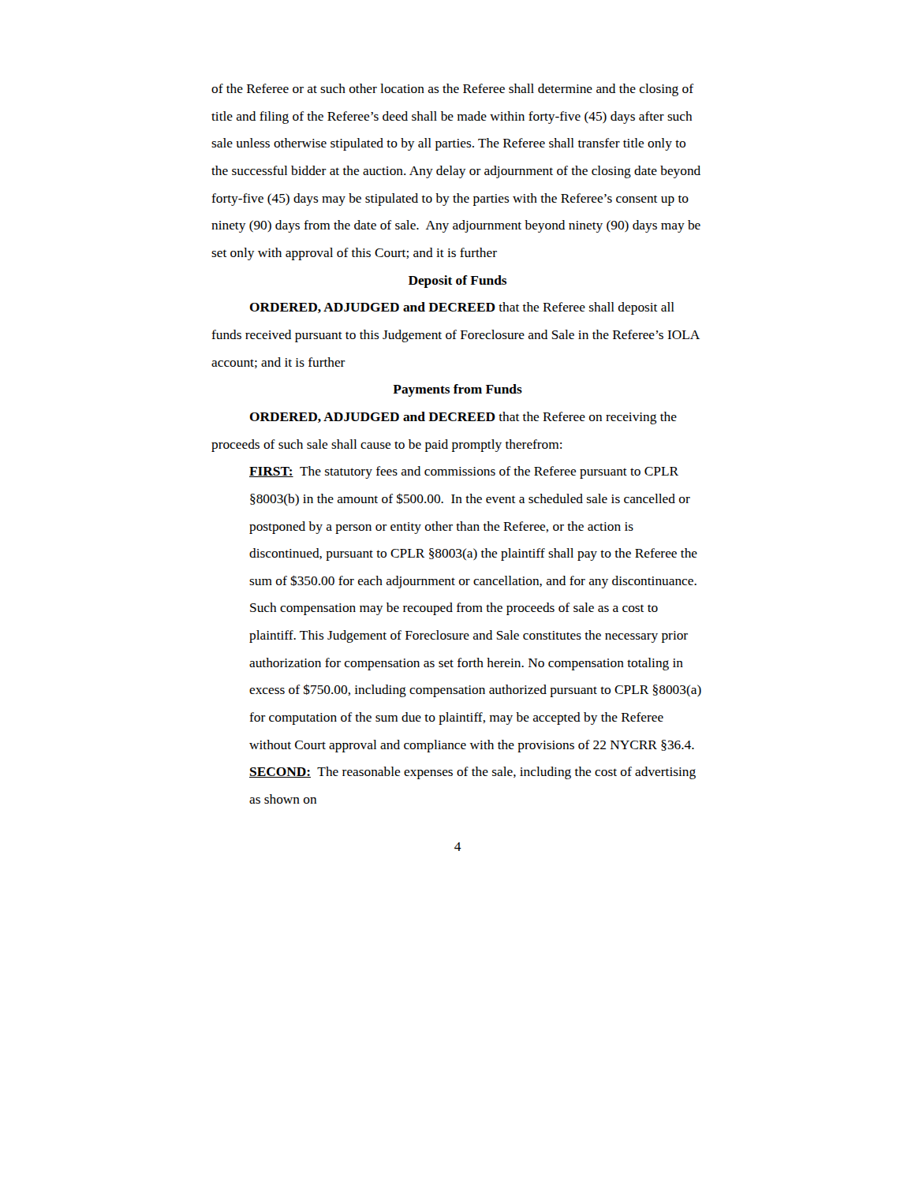of the Referee or at such other location as the Referee shall determine and the closing of title and filing of the Referee’s deed shall be made within forty-five (45) days after such sale unless otherwise stipulated to by all parties. The Referee shall transfer title only to the successful bidder at the auction. Any delay or adjournment of the closing date beyond forty-five (45) days may be stipulated to by the parties with the Referee’s consent up to ninety (90) days from the date of sale. Any adjournment beyond ninety (90) days may be set only with approval of this Court; and it is further
Deposit of Funds
ORDERED, ADJUDGED and DECREED that the Referee shall deposit all funds received pursuant to this Judgement of Foreclosure and Sale in the Referee’s IOLA account; and it is further
Payments from Funds
ORDERED, ADJUDGED and DECREED that the Referee on receiving the proceeds of such sale shall cause to be paid promptly therefrom:
FIRST: The statutory fees and commissions of the Referee pursuant to CPLR §8003(b) in the amount of $500.00. In the event a scheduled sale is cancelled or postponed by a person or entity other than the Referee, or the action is discontinued, pursuant to CPLR §8003(a) the plaintiff shall pay to the Referee the sum of $350.00 for each adjournment or cancellation, and for any discontinuance. Such compensation may be recouped from the proceeds of sale as a cost to plaintiff. This Judgement of Foreclosure and Sale constitutes the necessary prior authorization for compensation as set forth herein. No compensation totaling in excess of $750.00, including compensation authorized pursuant to CPLR §8003(a) for computation of the sum due to plaintiff, may be accepted by the Referee without Court approval and compliance with the provisions of 22 NYCRR §36.4.
SECOND: The reasonable expenses of the sale, including the cost of advertising as shown on
4